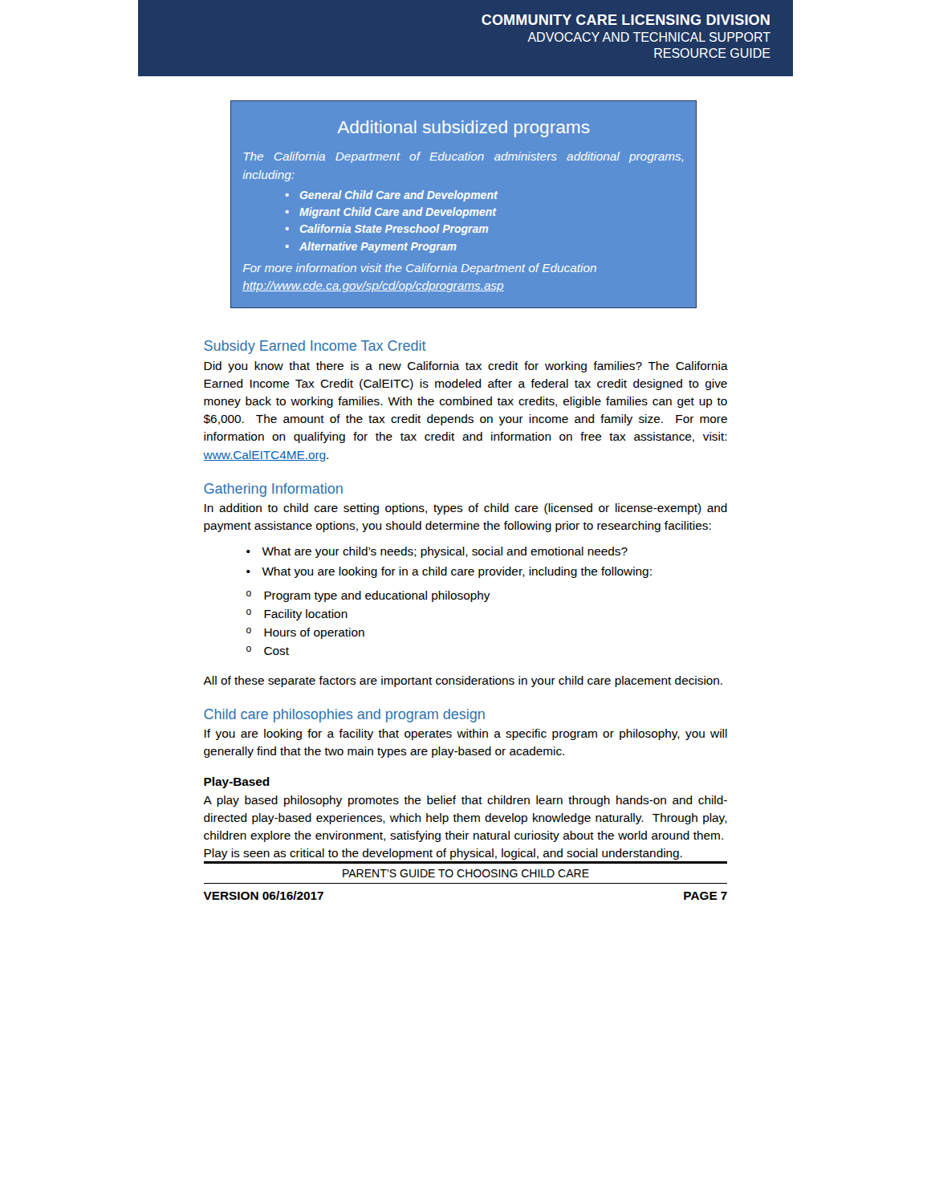COMMUNITY CARE LICENSING DIVISION
ADVOCACY AND TECHNICAL SUPPORT
RESOURCE GUIDE
Additional subsidized programs
The California Department of Education administers additional programs, including:
General Child Care and Development
Migrant Child Care and Development
California State Preschool Program
Alternative Payment Program
For more information visit the California Department of Education
http://www.cde.ca.gov/sp/cd/op/cdprograms.asp
Subsidy Earned Income Tax Credit
Did you know that there is a new California tax credit for working families? The California Earned Income Tax Credit (CalEITC) is modeled after a federal tax credit designed to give money back to working families. With the combined tax credits, eligible families can get up to $6,000. The amount of the tax credit depends on your income and family size. For more information on qualifying for the tax credit and information on free tax assistance, visit: www.CalEITC4ME.org.
Gathering Information
In addition to child care setting options, types of child care (licensed or license-exempt) and payment assistance options, you should determine the following prior to researching facilities:
What are your child’s needs; physical, social and emotional needs?
What you are looking for in a child care provider, including the following:
Program type and educational philosophy
Facility location
Hours of operation
Cost
All of these separate factors are important considerations in your child care placement decision.
Child care philosophies and program design
If you are looking for a facility that operates within a specific program or philosophy, you will generally find that the two main types are play-based or academic.
Play-Based
A play based philosophy promotes the belief that children learn through hands-on and child-directed play-based experiences, which help them develop knowledge naturally. Through play, children explore the environment, satisfying their natural curiosity about the world around them. Play is seen as critical to the development of physical, logical, and social understanding.
PARENT’S GUIDE TO CHOOSING CHILD CARE
VERSION 06/16/2017
PAGE 7